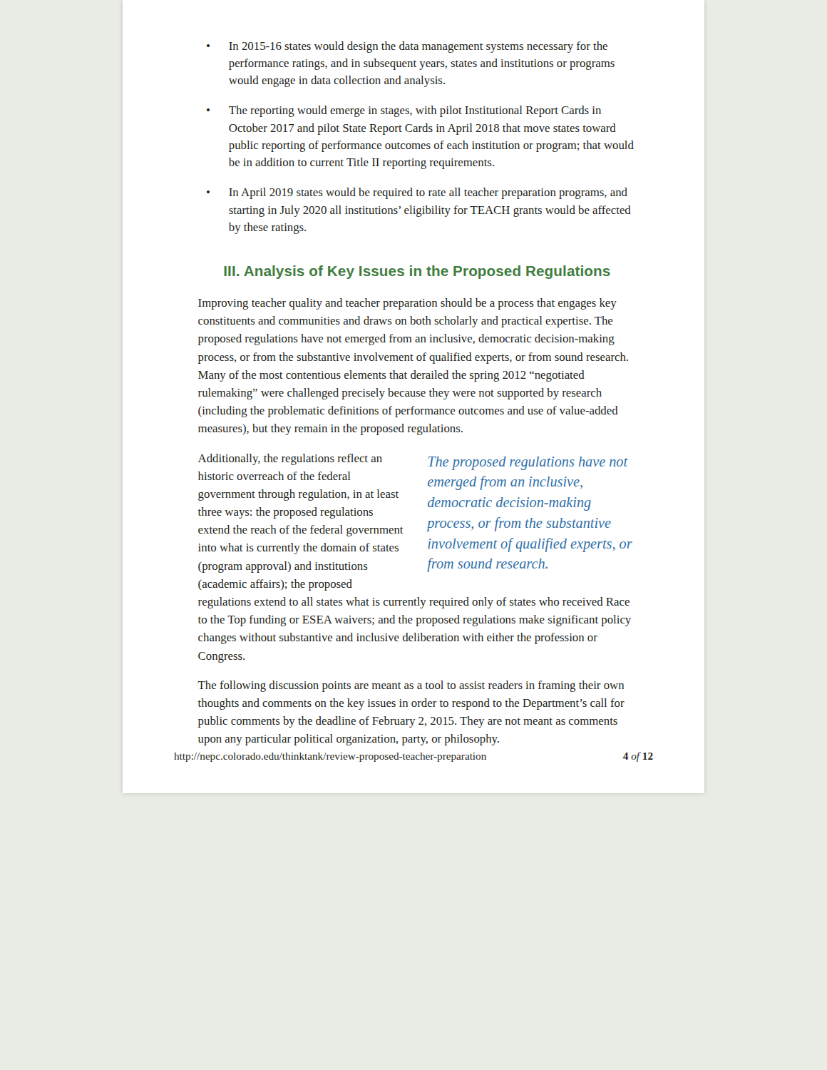In 2015-16 states would design the data management systems necessary for the performance ratings, and in subsequent years, states and institutions or programs would engage in data collection and analysis.
The reporting would emerge in stages, with pilot Institutional Report Cards in October 2017 and pilot State Report Cards in April 2018 that move states toward public reporting of performance outcomes of each institution or program; that would be in addition to current Title II reporting requirements.
In April 2019 states would be required to rate all teacher preparation programs, and starting in July 2020 all institutions’ eligibility for TEACH grants would be affected by these ratings.
III. Analysis of Key Issues in the Proposed Regulations
Improving teacher quality and teacher preparation should be a process that engages key constituents and communities and draws on both scholarly and practical expertise. The proposed regulations have not emerged from an inclusive, democratic decision-making process, or from the substantive involvement of qualified experts, or from sound research. Many of the most contentious elements that derailed the spring 2012 “negotiated rulemaking” were challenged precisely because they were not supported by research (including the problematic definitions of performance outcomes and use of value-added measures), but they remain in the proposed regulations.
The proposed regulations have not emerged from an inclusive, democratic decision-making process, or from the substantive involvement of qualified experts, or from sound research.
Additionally, the regulations reflect an historic overreach of the federal government through regulation, in at least three ways: the proposed regulations extend the reach of the federal government into what is currently the domain of states (program approval) and institutions (academic affairs); the proposed regulations extend to all states what is currently required only of states who received Race to the Top funding or ESEA waivers; and the proposed regulations make significant policy changes without substantive and inclusive deliberation with either the profession or Congress.
The following discussion points are meant as a tool to assist readers in framing their own thoughts and comments on the key issues in order to respond to the Department’s call for public comments by the deadline of February 2, 2015. They are not meant as comments upon any particular political organization, party, or philosophy.
4 of 12 http://nepc.colorado.edu/thinktank/review-proposed-teacher-preparation